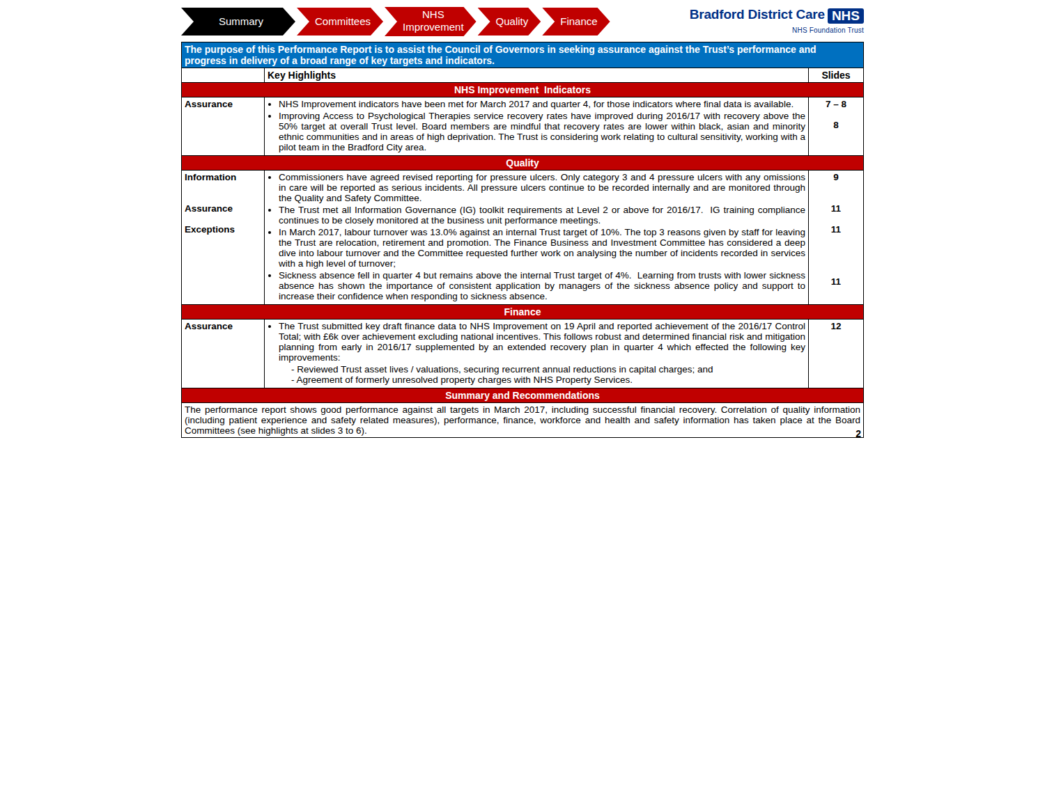Summary
Committees
NHS
Improvement
Quality
Finance
Bradford District Care NHS
NHS Foundation Trust
| The purpose of this Performance Report is to assist the Council of Governors in seeking assurance against the Trust’s performance and progress in delivery of a broad range of key targets and indicators. |
| | Key Highlights | Slides |
| NHS Improvement Indicators |
| Assurance | NHS Improvement indicators have been met for March 2017 and quarter 4, for those indicators where final data is available. Improving Access to Psychological Therapies service recovery rates have improved during 2016/17 with recovery above the 50% target at overall Trust level. Board members are mindful that recovery rates are lower within black, asian and minority ethnic communities and in areas of high deprivation. The Trust is considering work relating to cultural sensitivity, working with a pilot team in the Bradford City area. | 7 – 8 8 |
| Quality |
| Information Assurance Exceptions | Commissioners have agreed revised reporting for pressure ulcers. Only category 3 and 4 pressure ulcers with any omissions in care will be reported as serious incidents. All pressure ulcers continue to be recorded internally and are monitored through the Quality and Safety Committee. The Trust met all Information Governance (IG) toolkit requirements at Level 2 or above for 2016/17. IG training compliance continues to be closely monitored at the business unit performance meetings. In March 2017, labour turnover was 13.0% against an internal Trust target of 10%. The top 3 reasons given by staff for leaving the Trust are relocation, retirement and promotion. The Finance Business and Investment Committee has considered a deep dive into labour turnover and the Committee requested further work on analysing the number of incidents recorded in services with a high level of turnover; Sickness absence fell in quarter 4 but remains above the internal Trust target of 4%. Learning from trusts with lower sickness absence has shown the importance of consistent application by managers of the sickness absence policy and support to increase their confidence when responding to sickness absence. | 9 11 11 11 |
| Finance |
| Assurance | The Trust submitted key draft finance data to NHS Improvement on 19 April and reported achievement of the 2016/17 Control Total; with £6k over achievement excluding national incentives. This follows robust and determined financial risk and mitigation planning from early in 2016/17 supplemented by an extended recovery plan in quarter 4 which effected the following key improvements: - Reviewed Trust asset lives / valuations, securing recurrent annual reductions in capital charges; and - Agreement of formerly unresolved property charges with NHS Property Services. | 12 |
| Summary and Recommendations |
| The performance report shows good performance against all targets in March 2017, including successful financial recovery. Correlation of quality information (including patient experience and safety related measures), performance, finance, workforce and health and safety information has taken place at the Board Committees (see highlights at slides 3 to 6). |
2